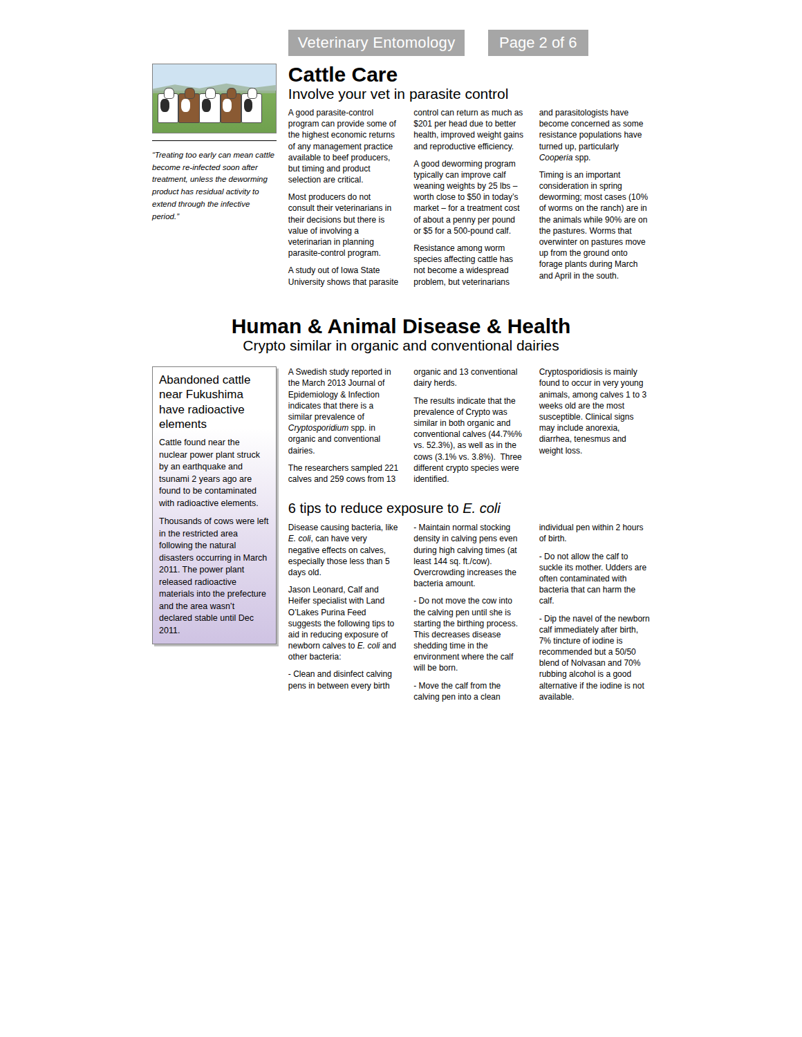Veterinary Entomology
Page 2 of 6
“Treating too early can mean cattle become re-infected soon after treatment, unless the deworming product has residual activity to extend through the infective period.”
Cattle Care
Involve your vet in parasite control
A good parasite-control program can provide some of the highest economic returns of any management practice available to beef producers, but timing and product selection are critical.
Most producers do not consult their veterinarians in their decisions but there is value of involving a veterinarian in planning parasite-control program.
A study out of Iowa State University shows that parasite control can return as much as $201 per head due to better health, improved weight gains and reproductive efficiency.
A good deworming program typically can improve calf weaning weights by 25 lbs – worth close to $50 in today’s market – for a treatment cost of about a penny per pound or $5 for a 500-pound calf.
Resistance among worm species affecting cattle has not become a widespread problem, but veterinarians and parasitologists have become concerned as some resistance populations have turned up, particularly Cooperia spp.
Timing is an important consideration in spring deworming; most cases (10% of worms on the ranch) are in the animals while 90% are on the pastures. Worms that overwinter on pastures move up from the ground onto forage plants during March and April in the south.
Human & Animal Disease & Health
Crypto similar in organic and conventional dairies
Abandoned cattle near Fukushima have radioactive elements
Cattle found near the nuclear power plant struck by an earthquake and tsunami 2 years ago are found to be contaminated with radioactive elements.
Thousands of cows were left in the restricted area following the natural disasters occurring in March 2011. The power plant released radioactive materials into the prefecture and the area wasn’t declared stable until Dec 2011.
A Swedish study reported in the March 2013 Journal of Epidemiology & Infection indicates that there is a similar prevalence of Cryptosporidium spp. in organic and conventional dairies.
The researchers sampled 221 calves and 259 cows from 13 organic and 13 conventional dairy herds.
The results indicate that the prevalence of Crypto was similar in both organic and conventional calves (44.7%% vs. 52.3%), as well as in the cows (3.1% vs. 3.8%). Three different crypto species were identified.
Cryptosporidiosis is mainly found to occur in very young animals, among calves 1 to 3 weeks old are the most susceptible. Clinical signs may include anorexia, diarrhea, tenesmus and weight loss.
6 tips to reduce exposure to E. coli
Disease causing bacteria, like E. coli, can have very negative effects on calves, especially those less than 5 days old.
Jason Leonard, Calf and Heifer specialist with Land O’Lakes Purina Feed suggests the following tips to aid in reducing exposure of newborn calves to E. coli and other bacteria:
- Clean and disinfect calving pens in between every birth
- Maintain normal stocking density in calving pens even during high calving times (at least 144 sq. ft./cow). Overcrowding increases the bacteria amount.
- Do not move the cow into the calving pen until she is starting the birthing process. This decreases disease shedding time in the environment where the calf will be born.
- Move the calf from the calving pen into a clean individual pen within 2 hours of birth.
- Do not allow the calf to suckle its mother. Udders are often contaminated with bacteria that can harm the calf.
- Dip the navel of the newborn calf immediately after birth, 7% tincture of iodine is recommended but a 50/50 blend of Nolvasan and 70% rubbing alcohol is a good alternative if the iodine is not available.